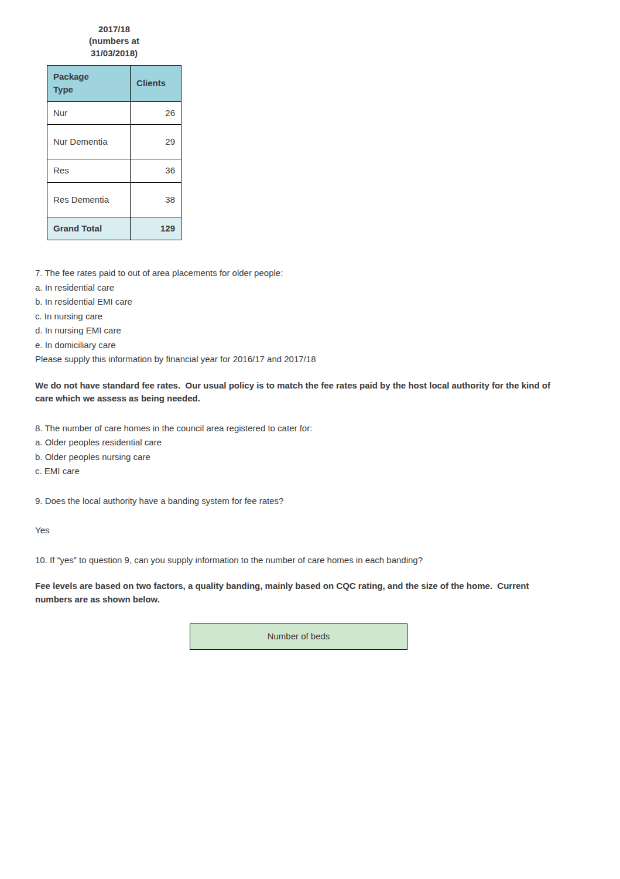2017/18
(numbers at
31/03/2018)
| Package Type | Clients |
| --- | --- |
| Nur | 26 |
| Nur Dementia | 29 |
| Res | 36 |
| Res Dementia | 38 |
| Grand Total | 129 |
7. The fee rates paid to out of area placements for older people:
a. In residential care
b. In residential EMI care
c. In nursing care
d. In nursing EMI care
e. In domiciliary care
Please supply this information by financial year for 2016/17 and 2017/18
We do not have standard fee rates. Our usual policy is to match the fee rates paid by the host local authority for the kind of care which we assess as being needed.
8. The number of care homes in the council area registered to cater for:
a. Older peoples residential care
b. Older peoples nursing care
c. EMI care
9. Does the local authority have a banding system for fee rates?
Yes
10. If “yes” to question 9, can you supply information to the number of care homes in each banding?
Fee levels are based on two factors, a quality banding, mainly based on CQC rating, and the size of the home. Current numbers are as shown below.
Number of beds